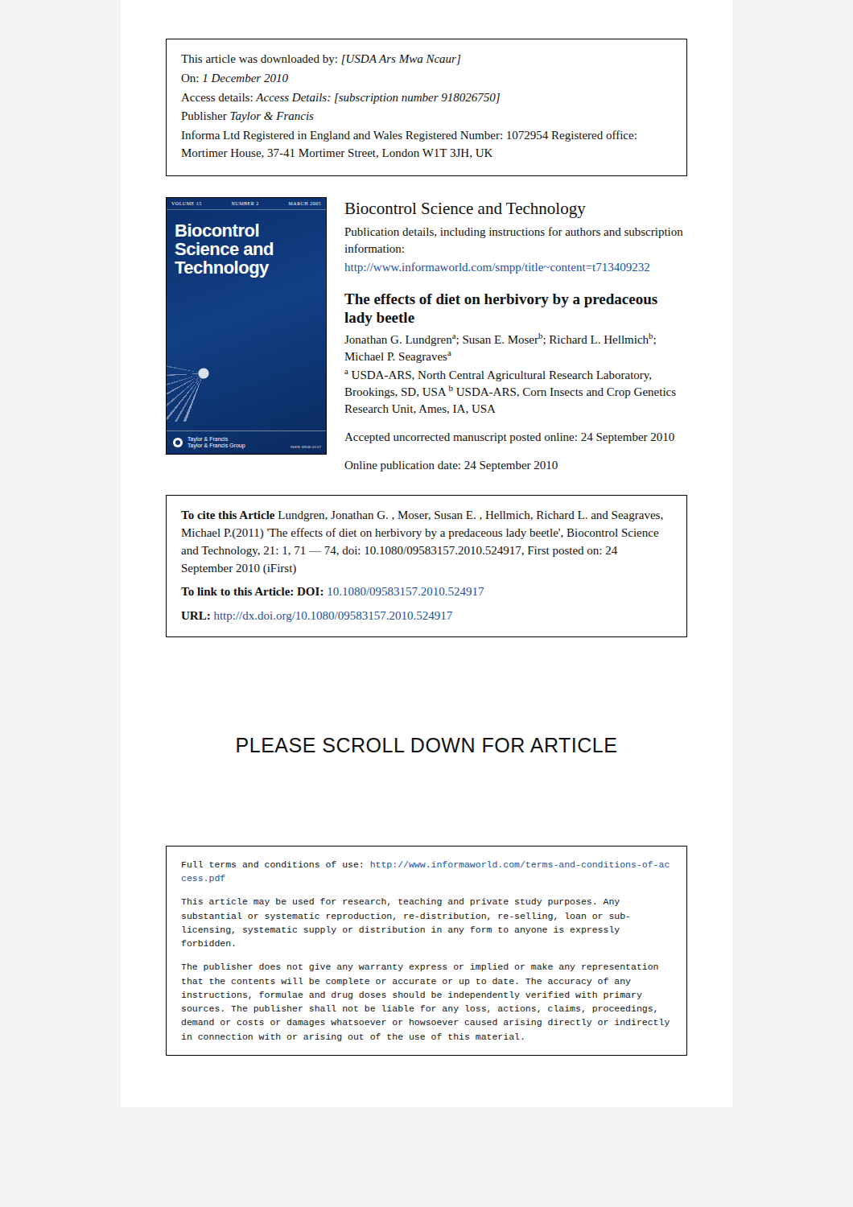This article was downloaded by: [USDA Ars Mwa Ncaur]
On: 1 December 2010
Access details: Access Details: [subscription number 918026750]
Publisher Taylor & Francis
Informa Ltd Registered in England and Wales Registered Number: 1072954 Registered office: Mortimer House, 37-41 Mortimer Street, London W1T 3JH, UK
VOLUME 15 NUMBER 2 MARCH 2005
Biocontrol
Science and
Technology
Taylor & Francis
Taylor & Francis Group
ISSN 0958-3157
Biocontrol Science and Technology
Publication details, including instructions for authors and subscription information:
http://www.informaworld.com/smpp/title~content=t713409232
The effects of diet on herbivory by a predaceous lady beetle
Jonathan G. Lundgrena; Susan E. Moserb; Richard L. Hellmichb; Michael P. Seagravesa
a USDA-ARS, North Central Agricultural Research Laboratory, Brookings, SD, USA b USDA-ARS, Corn Insects and Crop Genetics Research Unit, Ames, IA, USA
Accepted uncorrected manuscript posted online: 24 September 2010
Online publication date: 24 September 2010
To cite this Article Lundgren, Jonathan G. , Moser, Susan E. , Hellmich, Richard L. and Seagraves, Michael P.(2011) 'The effects of diet on herbivory by a predaceous lady beetle', Biocontrol Science and Technology, 21: 1, 71 — 74, doi: 10.1080/09583157.2010.524917, First posted on: 24 September 2010 (iFirst)
To link to this Article: DOI: 10.1080/09583157.2010.524917
URL: http://dx.doi.org/10.1080/09583157.2010.524917
PLEASE SCROLL DOWN FOR ARTICLE
Full terms and conditions of use: http://www.informaworld.com/terms-and-conditions-of-access.pdf
This article may be used for research, teaching and private study purposes. Any substantial or systematic reproduction, re-distribution, re-selling, loan or sub-licensing, systematic supply or distribution in any form to anyone is expressly forbidden.
The publisher does not give any warranty express or implied or make any representation that the contents will be complete or accurate or up to date. The accuracy of any instructions, formulae and drug doses should be independently verified with primary sources. The publisher shall not be liable for any loss, actions, claims, proceedings, demand or costs or damages whatsoever or howsoever caused arising directly or indirectly in connection with or arising out of the use of this material.